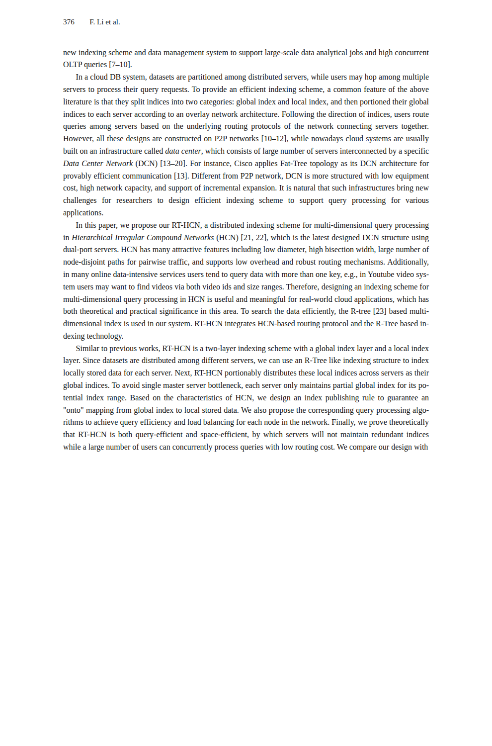376 F. Li et al.
new indexing scheme and data management system to support large-scale data analytical jobs and high concurrent OLTP queries [7–10].
In a cloud DB system, datasets are partitioned among distributed servers, while users may hop among multiple servers to process their query requests. To provide an efficient indexing scheme, a common feature of the above literature is that they split indices into two categories: global index and local index, and then portioned their global indices to each server according to an overlay network architecture. Following the direction of indices, users route queries among servers based on the underlying routing protocols of the network connecting servers together. However, all these designs are constructed on P2P networks [10–12], while nowadays cloud systems are usually built on an infrastructure called data center, which consists of large number of servers interconnected by a specific Data Center Network (DCN) [13–20]. For instance, Cisco applies Fat-Tree topology as its DCN architecture for provably efficient communication [13]. Different from P2P network, DCN is more structured with low equipment cost, high network capacity, and support of incremental expansion. It is natural that such infrastructures bring new challenges for researchers to design efficient indexing scheme to support query processing for various applications.
In this paper, we propose our RT-HCN, a distributed indexing scheme for multi-dimensional query processing in Hierarchical Irregular Compound Networks (HCN) [21, 22], which is the latest designed DCN structure using dual-port servers. HCN has many attractive features including low diameter, high bisection width, large number of node-disjoint paths for pairwise traffic, and supports low overhead and robust routing mechanisms. Additionally, in many online data-intensive services users tend to query data with more than one key, e.g., in Youtube video system users may want to find videos via both video ids and size ranges. Therefore, designing an indexing scheme for multi-dimensional query processing in HCN is useful and meaningful for real-world cloud applications, which has both theoretical and practical significance in this area. To search the data efficiently, the R-tree [23] based multi-dimensional index is used in our system. RT-HCN integrates HCN-based routing protocol and the R-Tree based indexing technology.
Similar to previous works, RT-HCN is a two-layer indexing scheme with a global index layer and a local index layer. Since datasets are distributed among different servers, we can use an R-Tree like indexing structure to index locally stored data for each server. Next, RT-HCN portionably distributes these local indices across servers as their global indices. To avoid single master server bottleneck, each server only maintains partial global index for its potential index range. Based on the characteristics of HCN, we design an index publishing rule to guarantee an "onto" mapping from global index to local stored data. We also propose the corresponding query processing algorithms to achieve query efficiency and load balancing for each node in the network. Finally, we prove theoretically that RT-HCN is both query-efficient and space-efficient, by which servers will not maintain redundant indices while a large number of users can concurrently process queries with low routing cost. We compare our design with